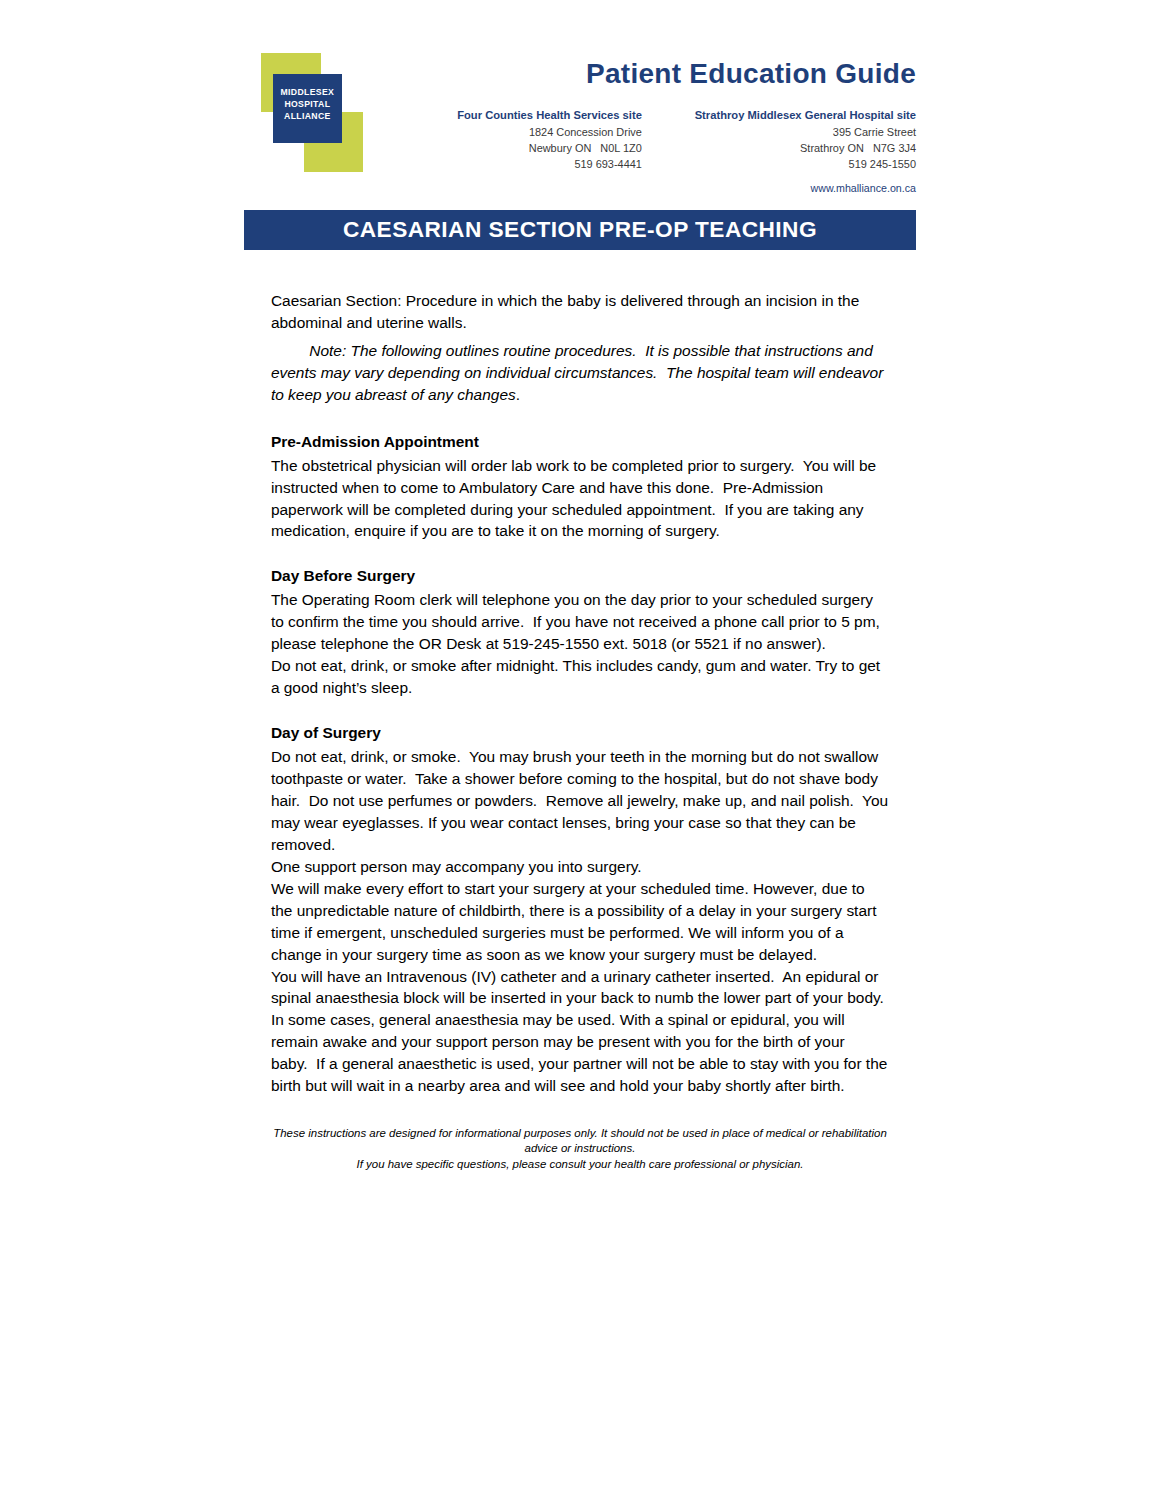MIDDLESEX
HOSPITAL
ALLIANCE
Patient Education Guide
Four Counties Health Services site 1824 Concession Drive Newbury ON N0L 1Z0 519 693-4441
Strathroy Middlesex General Hospital site 395 Carrie Street Strathroy ON N7G 3J4 519 245-1550
www.mhalliance.on.ca
CAESARIAN SECTION PRE-OP TEACHING
Caesarian Section: Procedure in which the baby is delivered through an incision in the abdominal and uterine walls.
Note: The following outlines routine procedures. It is possible that instructions and events may vary depending on individual circumstances. The hospital team will endeavor to keep you abreast of any changes.
Pre-Admission Appointment
The obstetrical physician will order lab work to be completed prior to surgery. You will be instructed when to come to Ambulatory Care and have this done. Pre-Admission paperwork will be completed during your scheduled appointment. If you are taking any medication, enquire if you are to take it on the morning of surgery.
Day Before Surgery
The Operating Room clerk will telephone you on the day prior to your scheduled surgery to confirm the time you should arrive. If you have not received a phone call prior to 5 pm, please telephone the OR Desk at 519-245-1550 ext. 5018 (or 5521 if no answer).
Do not eat, drink, or smoke after midnight. This includes candy, gum and water. Try to get a good night’s sleep.
Day of Surgery
Do not eat, drink, or smoke. You may brush your teeth in the morning but do not swallow toothpaste or water. Take a shower before coming to the hospital, but do not shave body hair. Do not use perfumes or powders. Remove all jewelry, make up, and nail polish. You may wear eyeglasses. If you wear contact lenses, bring your case so that they can be removed.
One support person may accompany you into surgery.
We will make every effort to start your surgery at your scheduled time. However, due to the unpredictable nature of childbirth, there is a possibility of a delay in your surgery start time if emergent, unscheduled surgeries must be performed. We will inform you of a change in your surgery time as soon as we know your surgery must be delayed.
You will have an Intravenous (IV) catheter and a urinary catheter inserted. An epidural or spinal anaesthesia block will be inserted in your back to numb the lower part of your body. In some cases, general anaesthesia may be used. With a spinal or epidural, you will remain awake and your support person may be present with you for the birth of your baby. If a general anaesthetic is used, your partner will not be able to stay with you for the birth but will wait in a nearby area and will see and hold your baby shortly after birth.
These instructions are designed for informational purposes only. It should not be used in place of medical or rehabilitation advice or instructions.
If you have specific questions, please consult your health care professional or physician.